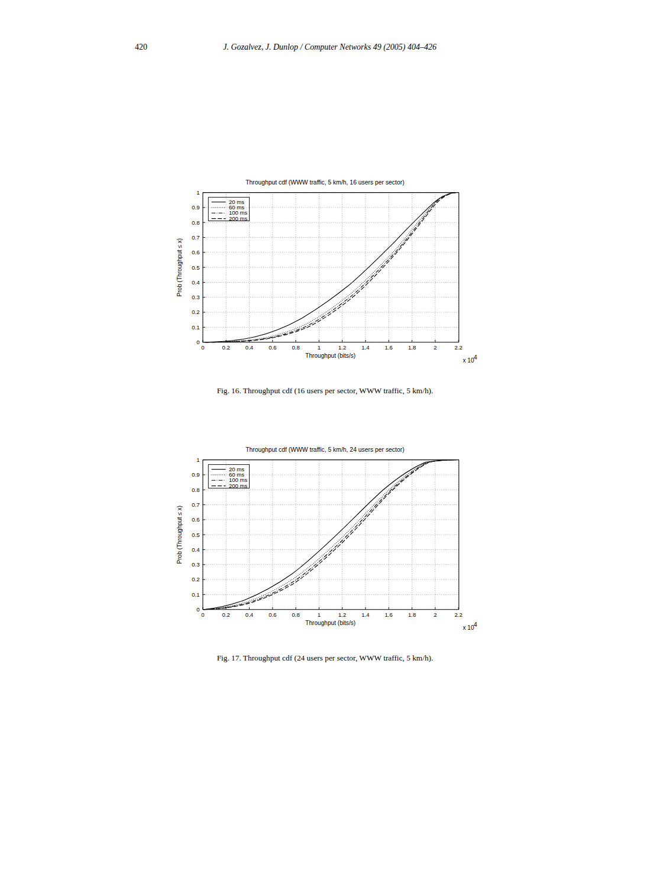420 J. Gozalvez, J. Dunlop / Computer Networks 49 (2005) 404–426
Throughput cdf (WWW traffic, 5 km/h, 16 users per sector) Throughput cdf (WWW traffic, 5 km/h, 16 users per sector) 0 0.2 0.4 0.6 0.8 1 1.2 1.4 1.6 1.8 2 2.2 0 0.1 0.2 0.3 0.4 0.5 0.6 0.7 0.8 0.9 1 Throughput (bits/s) x 10 4 Prob (Throughput ≤ x) 20 ms 60 ms 100 ms 200 ms
Fig. 16. Throughput cdf (16 users per sector, WWW traffic, 5 km/h).
Throughput cdf (WWW traffic, 5 km/h, 24 users per sector) Throughput cdf (WWW traffic, 5 km/h, 24 users per sector) 0 0.2 0.4 0.6 0.8 1 1.2 1.4 1.6 1.8 2 2.2 0 0.1 0.2 0.3 0.4 0.5 0.6 0.7 0.8 0.9 1 Throughput (bits/s) x 10 4 Prob (Throughput ≤ x) 20 ms 60 ms 100 ms 200 ms
Fig. 17. Throughput cdf (24 users per sector, WWW traffic, 5 km/h).